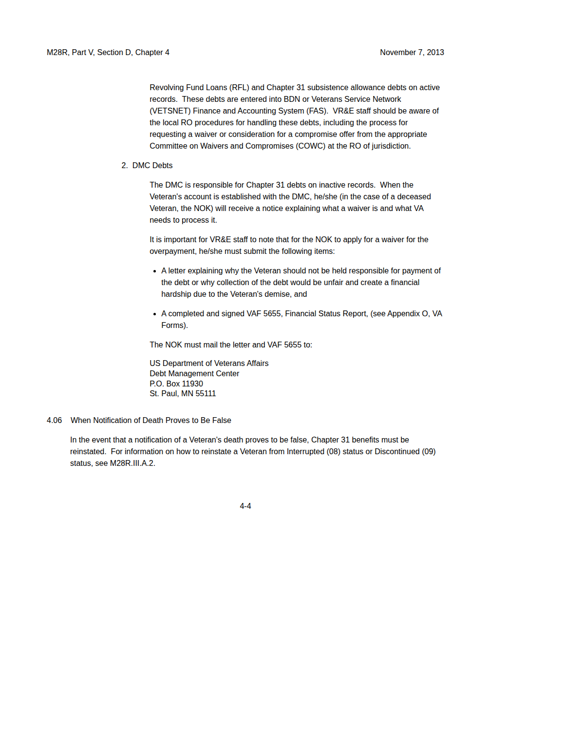M28R, Part V, Section D, Chapter 4
November 7, 2013
Revolving Fund Loans (RFL) and Chapter 31 subsistence allowance debts on active records. These debts are entered into BDN or Veterans Service Network (VETSNET) Finance and Accounting System (FAS). VR&E staff should be aware of the local RO procedures for handling these debts, including the process for requesting a waiver or consideration for a compromise offer from the appropriate Committee on Waivers and Compromises (COWC) at the RO of jurisdiction.
2. DMC Debts
The DMC is responsible for Chapter 31 debts on inactive records. When the Veteran's account is established with the DMC, he/she (in the case of a deceased Veteran, the NOK) will receive a notice explaining what a waiver is and what VA needs to process it.
It is important for VR&E staff to note that for the NOK to apply for a waiver for the overpayment, he/she must submit the following items:
A letter explaining why the Veteran should not be held responsible for payment of the debt or why collection of the debt would be unfair and create a financial hardship due to the Veteran's demise, and
A completed and signed VAF 5655, Financial Status Report, (see Appendix O, VA Forms).
The NOK must mail the letter and VAF 5655 to:
US Department of Veterans Affairs
Debt Management Center
P.O. Box 11930
St. Paul, MN 55111
4.06 When Notification of Death Proves to Be False
In the event that a notification of a Veteran's death proves to be false, Chapter 31 benefits must be reinstated. For information on how to reinstate a Veteran from Interrupted (08) status or Discontinued (09) status, see M28R.III.A.2.
4-4